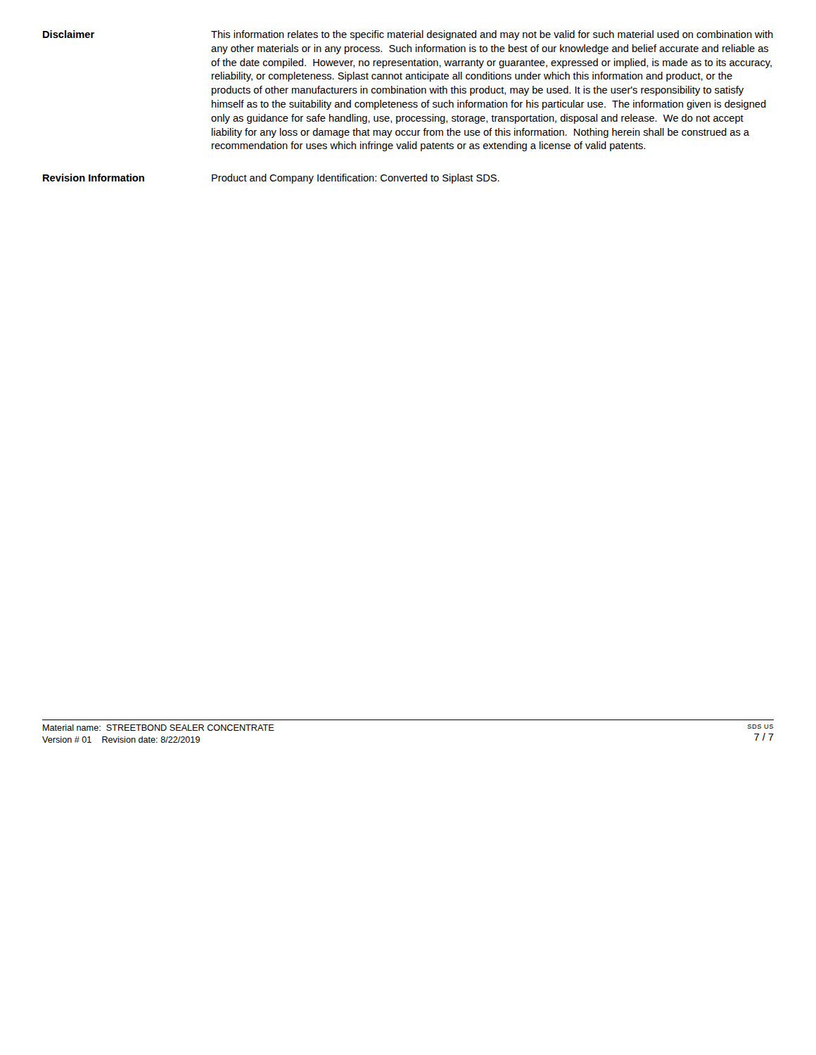Disclaimer
This information relates to the specific material designated and may not be valid for such material used on combination with any other materials or in any process. Such information is to the best of our knowledge and belief accurate and reliable as of the date compiled. However, no representation, warranty or guarantee, expressed or implied, is made as to its accuracy, reliability, or completeness. Siplast cannot anticipate all conditions under which this information and product, or the products of other manufacturers in combination with this product, may be used. It is the user's responsibility to satisfy himself as to the suitability and completeness of such information for his particular use. The information given is designed only as guidance for safe handling, use, processing, storage, transportation, disposal and release. We do not accept liability for any loss or damage that may occur from the use of this information. Nothing herein shall be construed as a recommendation for uses which infringe valid patents or as extending a license of valid patents.
Revision Information
Product and Company Identification: Converted to Siplast SDS.
Material name: STREETBOND SEALER CONCENTRATE
Version # 01 Revision date: 8/22/2019
SDS US
7 / 7